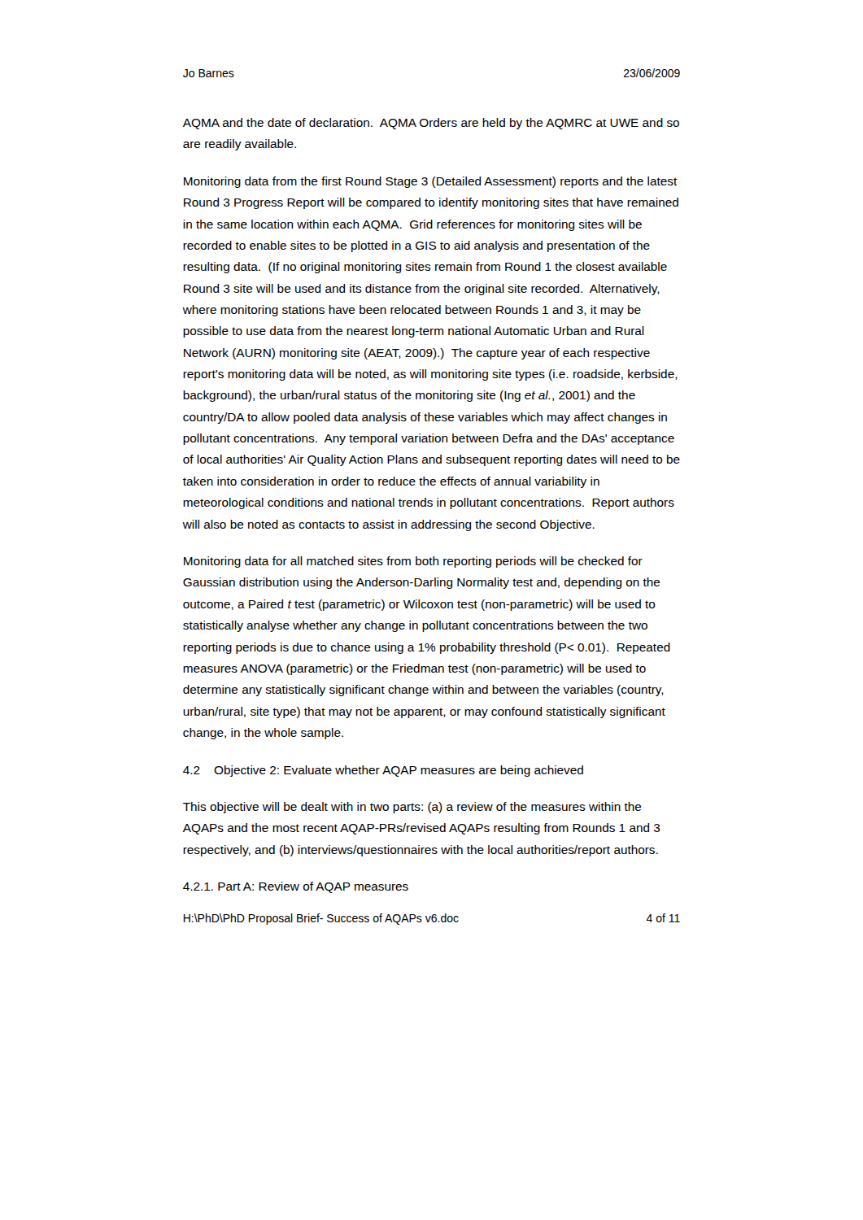Jo Barnes 23/06/2009
AQMA and the date of declaration. AQMA Orders are held by the AQMRC at UWE and so are readily available.
Monitoring data from the first Round Stage 3 (Detailed Assessment) reports and the latest Round 3 Progress Report will be compared to identify monitoring sites that have remained in the same location within each AQMA. Grid references for monitoring sites will be recorded to enable sites to be plotted in a GIS to aid analysis and presentation of the resulting data. (If no original monitoring sites remain from Round 1 the closest available Round 3 site will be used and its distance from the original site recorded. Alternatively, where monitoring stations have been relocated between Rounds 1 and 3, it may be possible to use data from the nearest long-term national Automatic Urban and Rural Network (AURN) monitoring site (AEAT, 2009).) The capture year of each respective report's monitoring data will be noted, as will monitoring site types (i.e. roadside, kerbside, background), the urban/rural status of the monitoring site (Ing et al., 2001) and the country/DA to allow pooled data analysis of these variables which may affect changes in pollutant concentrations. Any temporal variation between Defra and the DAs' acceptance of local authorities' Air Quality Action Plans and subsequent reporting dates will need to be taken into consideration in order to reduce the effects of annual variability in meteorological conditions and national trends in pollutant concentrations. Report authors will also be noted as contacts to assist in addressing the second Objective.
Monitoring data for all matched sites from both reporting periods will be checked for Gaussian distribution using the Anderson-Darling Normality test and, depending on the outcome, a Paired t test (parametric) or Wilcoxon test (non-parametric) will be used to statistically analyse whether any change in pollutant concentrations between the two reporting periods is due to chance using a 1% probability threshold (P< 0.01). Repeated measures ANOVA (parametric) or the Friedman test (non-parametric) will be used to determine any statistically significant change within and between the variables (country, urban/rural, site type) that may not be apparent, or may confound statistically significant change, in the whole sample.
4.2 Objective 2: Evaluate whether AQAP measures are being achieved
This objective will be dealt with in two parts: (a) a review of the measures within the AQAPs and the most recent AQAP-PRs/revised AQAPs resulting from Rounds 1 and 3 respectively, and (b) interviews/questionnaires with the local authorities/report authors.
4.2.1. Part A: Review of AQAP measures
H:\PhD\PhD Proposal Brief- Success of AQAPs v6.doc 4 of 11